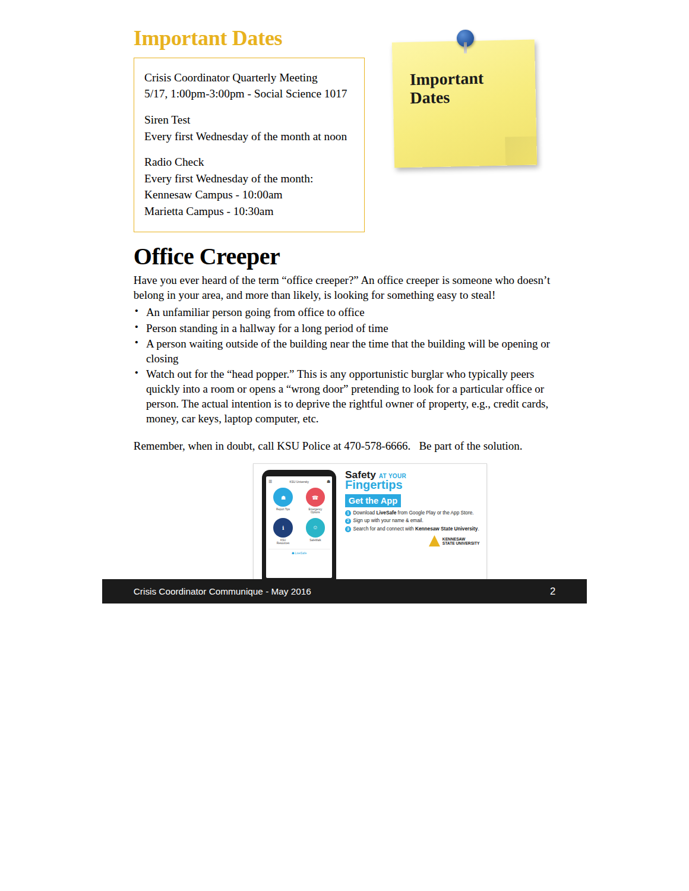Important Dates
Crisis Coordinator Quarterly Meeting
5/17, 1:00pm-3:00pm - Social Science 1017
Siren Test
Every first Wednesday of the month at noon
Radio Check
Every first Wednesday of the month:
Kennesaw Campus - 10:00am
Marietta Campus - 10:30am
Important
Dates
Office Creeper
Have you ever heard of the term “office creeper?” An office creeper is someone who doesn’t belong in your area, and more than likely, is looking for something easy to steal!
An unfamiliar person going from office to office
Person standing in a hallway for a long period of time
A person waiting outside of the building near the time that the building will be opening or closing
Watch out for the “head popper.” This is any opportunistic burglar who typically peers quickly into a room or opens a “wrong door” pretending to look for a particular office or person. The actual intention is to deprive the rightful owner of property, e.g., credit cards, money, car keys, laptop computer, etc.
Remember, when in doubt, call KSU Police at 470-578-6666. Be part of the solution.
☰ KSU University ☗
☗
Report Tips
☎
Emergency
Options
ℹ
KSU
Resources
☺
SafeWalk
☗ LiveSafe
Safety AT YOUR
Fingertips
Get the App
1 Download LiveSafe from Google Play or the App Store.
2 Sign up with your name & email.
3 Search for and connect with Kennesaw State University.
KENNESAW
STATE UNIVERSITY
Crisis Coordinator Communique - May 2016 2